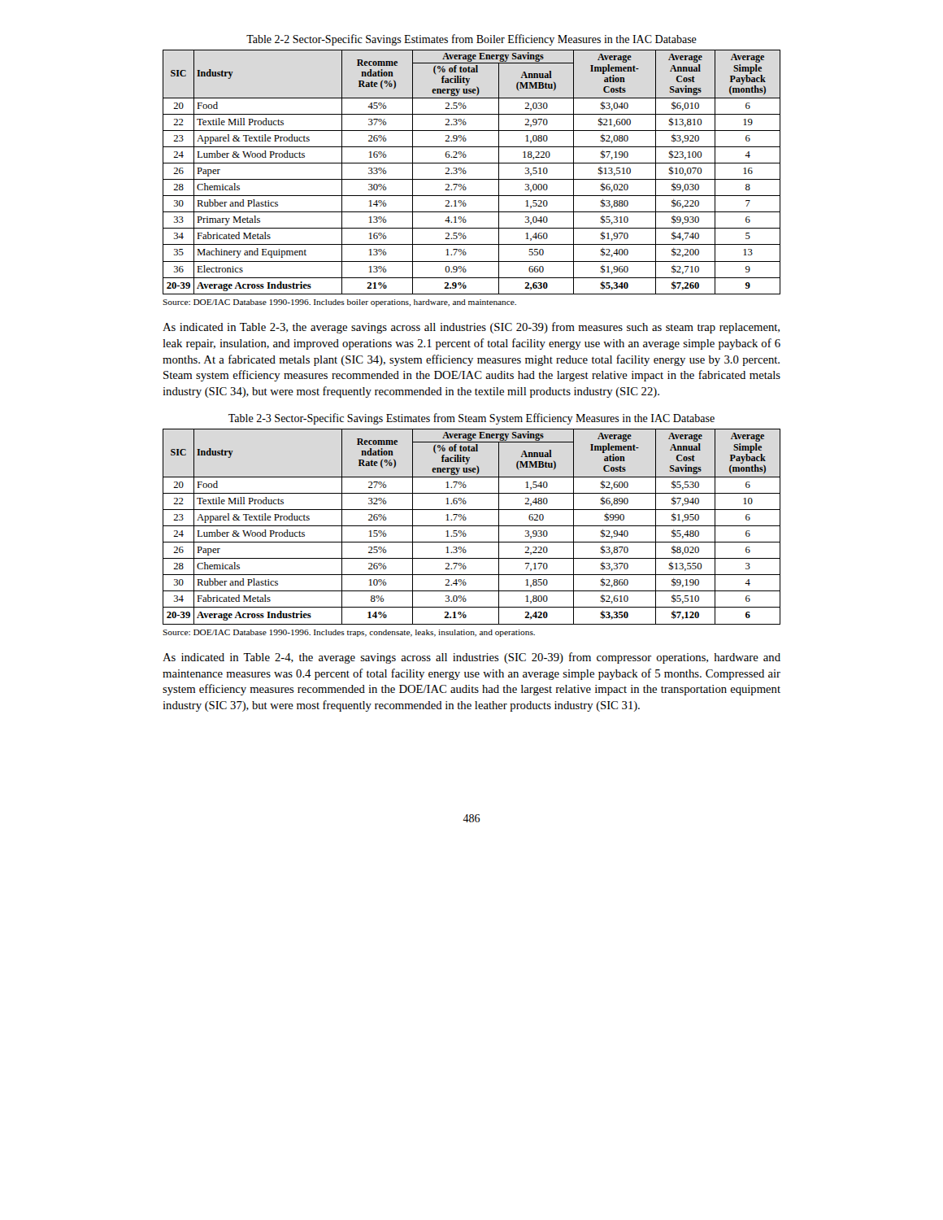Table 2-2 Sector-Specific Savings Estimates from Boiler Efficiency Measures in the IAC Database
| SIC | Industry | Recomme ndation Rate (%) | Average Energy Savings | Average Implement- ation Costs | Average Annual Cost Savings | Average Simple Payback (months) |
| --- | --- | --- | --- | --- | --- | --- |
| (% of total facility energy use) | Annual (MMBtu) |
| 20 | Food | 45% | 2.5% | 2,030 | $3,040 | $6,010 | 6 |
| 22 | Textile Mill Products | 37% | 2.3% | 2,970 | $21,600 | $13,810 | 19 |
| 23 | Apparel & Textile Products | 26% | 2.9% | 1,080 | $2,080 | $3,920 | 6 |
| 24 | Lumber & Wood Products | 16% | 6.2% | 18,220 | $7,190 | $23,100 | 4 |
| 26 | Paper | 33% | 2.3% | 3,510 | $13,510 | $10,070 | 16 |
| 28 | Chemicals | 30% | 2.7% | 3,000 | $6,020 | $9,030 | 8 |
| 30 | Rubber and Plastics | 14% | 2.1% | 1,520 | $3,880 | $6,220 | 7 |
| 33 | Primary Metals | 13% | 4.1% | 3,040 | $5,310 | $9,930 | 6 |
| 34 | Fabricated Metals | 16% | 2.5% | 1,460 | $1,970 | $4,740 | 5 |
| 35 | Machinery and Equipment | 13% | 1.7% | 550 | $2,400 | $2,200 | 13 |
| 36 | Electronics | 13% | 0.9% | 660 | $1,960 | $2,710 | 9 |
| 20-39 | Average Across Industries | 21% | 2.9% | 2,630 | $5,340 | $7,260 | 9 |
Source: DOE/IAC Database 1990-1996. Includes boiler operations, hardware, and maintenance.
As indicated in Table 2-3, the average savings across all industries (SIC 20-39) from measures such as steam trap replacement, leak repair, insulation, and improved operations was 2.1 percent of total facility energy use with an average simple payback of 6 months. At a fabricated metals plant (SIC 34), system efficiency measures might reduce total facility energy use by 3.0 percent. Steam system efficiency measures recommended in the DOE/IAC audits had the largest relative impact in the fabricated metals industry (SIC 34), but were most frequently recommended in the textile mill products industry (SIC 22).
Table 2-3 Sector-Specific Savings Estimates from Steam System Efficiency Measures in the IAC Database
| SIC | Industry | Recomme ndation Rate (%) | Average Energy Savings | Average Implement- ation Costs | Average Annual Cost Savings | Average Simple Payback (months) |
| --- | --- | --- | --- | --- | --- | --- |
| (% of total facility energy use) | Annual (MMBtu) |
| 20 | Food | 27% | 1.7% | 1,540 | $2,600 | $5,530 | 6 |
| 22 | Textile Mill Products | 32% | 1.6% | 2,480 | $6,890 | $7,940 | 10 |
| 23 | Apparel & Textile Products | 26% | 1.7% | 620 | $990 | $1,950 | 6 |
| 24 | Lumber & Wood Products | 15% | 1.5% | 3,930 | $2,940 | $5,480 | 6 |
| 26 | Paper | 25% | 1.3% | 2,220 | $3,870 | $8,020 | 6 |
| 28 | Chemicals | 26% | 2.7% | 7,170 | $3,370 | $13,550 | 3 |
| 30 | Rubber and Plastics | 10% | 2.4% | 1,850 | $2,860 | $9,190 | 4 |
| 34 | Fabricated Metals | 8% | 3.0% | 1,800 | $2,610 | $5,510 | 6 |
| 20-39 | Average Across Industries | 14% | 2.1% | 2,420 | $3,350 | $7,120 | 6 |
Source: DOE/IAC Database 1990-1996. Includes traps, condensate, leaks, insulation, and operations.
As indicated in Table 2-4, the average savings across all industries (SIC 20-39) from compressor operations, hardware and maintenance measures was 0.4 percent of total facility energy use with an average simple payback of 5 months. Compressed air system efficiency measures recommended in the DOE/IAC audits had the largest relative impact in the transportation equipment industry (SIC 37), but were most frequently recommended in the leather products industry (SIC 31).
486